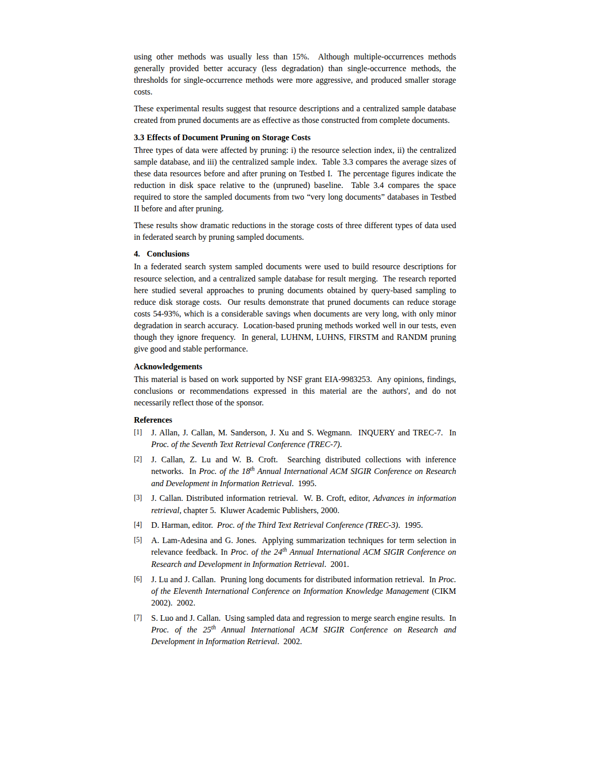using other methods was usually less than 15%. Although multiple-occurrences methods generally provided better accuracy (less degradation) than single-occurrence methods, the thresholds for single-occurrence methods were more aggressive, and produced smaller storage costs.
These experimental results suggest that resource descriptions and a centralized sample database created from pruned documents are as effective as those constructed from complete documents.
3.3 Effects of Document Pruning on Storage Costs
Three types of data were affected by pruning: i) the resource selection index, ii) the centralized sample database, and iii) the centralized sample index. Table 3.3 compares the average sizes of these data resources before and after pruning on Testbed I. The percentage figures indicate the reduction in disk space relative to the (unpruned) baseline. Table 3.4 compares the space required to store the sampled documents from two “very long documents” databases in Testbed II before and after pruning.
These results show dramatic reductions in the storage costs of three different types of data used in federated search by pruning sampled documents.
4. Conclusions
In a federated search system sampled documents were used to build resource descriptions for resource selection, and a centralized sample database for result merging. The research reported here studied several approaches to pruning documents obtained by query-based sampling to reduce disk storage costs. Our results demonstrate that pruned documents can reduce storage costs 54-93%, which is a considerable savings when documents are very long, with only minor degradation in search accuracy. Location-based pruning methods worked well in our tests, even though they ignore frequency. In general, LUHNM, LUHNS, FIRSTM and RANDM pruning give good and stable performance.
Acknowledgements
This material is based on work supported by NSF grant EIA-9983253. Any opinions, findings, conclusions or recommendations expressed in this material are the authors', and do not necessarily reflect those of the sponsor.
References
[1] J. Allan, J. Callan, M. Sanderson, J. Xu and S. Wegmann. INQUERY and TREC-7. In Proc. of the Seventh Text Retrieval Conference (TREC-7).
[2] J. Callan, Z. Lu and W. B. Croft. Searching distributed collections with inference networks. In Proc. of the 18th Annual International ACM SIGIR Conference on Research and Development in Information Retrieval. 1995.
[3] J. Callan. Distributed information retrieval. W. B. Croft, editor, Advances in information retrieval, chapter 5. Kluwer Academic Publishers, 2000.
[4] D. Harman, editor. Proc. of the Third Text Retrieval Conference (TREC-3). 1995.
[5] A. Lam-Adesina and G. Jones. Applying summarization techniques for term selection in relevance feedback. In Proc. of the 24th Annual International ACM SIGIR Conference on Research and Development in Information Retrieval. 2001.
[6] J. Lu and J. Callan. Pruning long documents for distributed information retrieval. In Proc. of the Eleventh International Conference on Information Knowledge Management (CIKM 2002). 2002.
[7] S. Luo and J. Callan. Using sampled data and regression to merge search engine results. In Proc. of the 25th Annual International ACM SIGIR Conference on Research and Development in Information Retrieval. 2002.